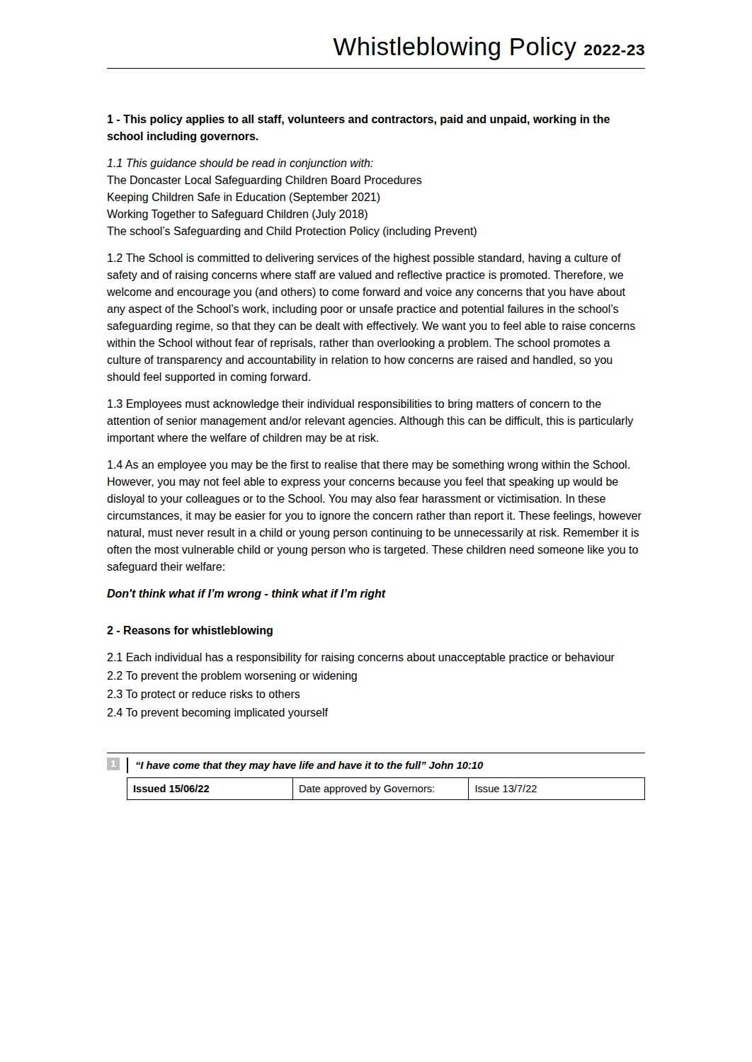Whistleblowing Policy 2022-23
1 - This policy applies to all staff, volunteers and contractors, paid and unpaid, working in the school including governors.
1.1 This guidance should be read in conjunction with:
The Doncaster Local Safeguarding Children Board Procedures
Keeping Children Safe in Education (September 2021)
Working Together to Safeguard Children (July 2018)
The school’s Safeguarding and Child Protection Policy (including Prevent)
1.2 The School is committed to delivering services of the highest possible standard, having a culture of safety and of raising concerns where staff are valued and reflective practice is promoted. Therefore, we welcome and encourage you (and others) to come forward and voice any concerns that you have about any aspect of the School’s work, including poor or unsafe practice and potential failures in the school’s safeguarding regime, so that they can be dealt with effectively. We want you to feel able to raise concerns within the School without fear of reprisals, rather than overlooking a problem. The school promotes a culture of transparency and accountability in relation to how concerns are raised and handled, so you should feel supported in coming forward.
1.3 Employees must acknowledge their individual responsibilities to bring matters of concern to the attention of senior management and/or relevant agencies. Although this can be difficult, this is particularly important where the welfare of children may be at risk.
1.4 As an employee you may be the first to realise that there may be something wrong within the School. However, you may not feel able to express your concerns because you feel that speaking up would be disloyal to your colleagues or to the School. You may also fear harassment or victimisation. In these circumstances, it may be easier for you to ignore the concern rather than report it. These feelings, however natural, must never result in a child or young person continuing to be unnecessarily at risk. Remember it is often the most vulnerable child or young person who is targeted. These children need someone like you to safeguard their welfare:
Don't think what if I’m wrong - think what if I’m right
2 - Reasons for whistleblowing
2.1 Each individual has a responsibility for raising concerns about unacceptable practice or behaviour
2.2 To prevent the problem worsening or widening
2.3 To protect or reduce risks to others
2.4 To prevent becoming implicated yourself
1
“I have come that they may have life and have it to the full” John 10:10
| Issued 15/06/22 | Date approved by Governors: | Issue 13/7/22 |